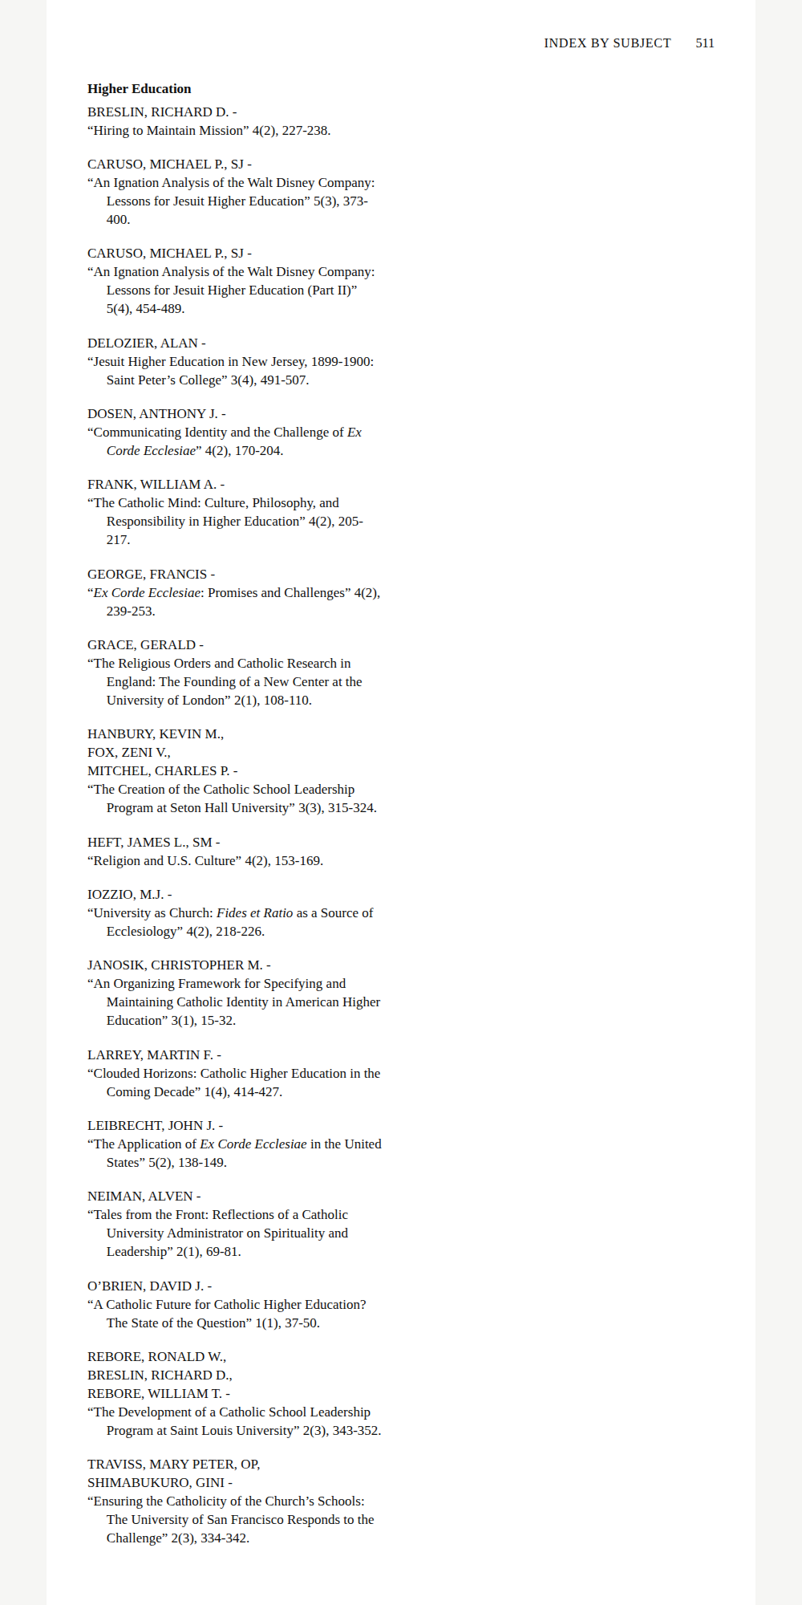INDEX BY SUBJECT 511
Higher Education
Breslin, Richard D. -
“Hiring to Maintain Mission” 4(2), 227-238.
Caruso, Michael P., SJ -
“An Ignation Analysis of the Walt Disney Company: Lessons for Jesuit Higher Education” 5(3), 373-400.
Caruso, Michael P., SJ -
“An Ignation Analysis of the Walt Disney Company: Lessons for Jesuit Higher Education (Part II)” 5(4), 454-489.
DeLozier, Alan -
“Jesuit Higher Education in New Jersey, 1899-1900: Saint Peter’s College” 3(4), 491-507.
Dosen, Anthony J. -
“Communicating Identity and the Challenge of Ex Corde Ecclesiae” 4(2), 170-204.
Frank, William A. -
“The Catholic Mind: Culture, Philosophy, and Responsibility in Higher Education” 4(2), 205-217.
George, Francis -
“Ex Corde Ecclesiae: Promises and Challenges” 4(2), 239-253.
Grace, Gerald -
“The Religious Orders and Catholic Research in England: The Founding of a New Center at the University of London” 2(1), 108-110.
Hanbury, Kevin M.,
Fox, Zeni V.,
Mitchel, Charles P. -
“The Creation of the Catholic School Leadership Program at Seton Hall University” 3(3), 315-324.
Heft, James L., SM -
“Religion and U.S. Culture” 4(2), 153-169.
Iozzio, M.J. -
“University as Church: Fides et Ratio as a Source of Ecclesiology” 4(2), 218-226.
Janosik, Christopher M. -
“An Organizing Framework for Specifying and Maintaining Catholic Identity in American Higher Education” 3(1), 15-32.
Larrey, Martin F. -
“Clouded Horizons: Catholic Higher Education in the Coming Decade” 1(4), 414-427.
Leibrecht, John J. -
“The Application of Ex Corde Ecclesiae in the United States” 5(2), 138-149.
Neiman, Alven -
“Tales from the Front: Reflections of a Catholic University Administrator on Spirituality and Leadership” 2(1), 69-81.
O’Brien, David J. -
“A Catholic Future for Catholic Higher Education? The State of the Question” 1(1), 37-50.
Rebore, Ronald W.,
Breslin, Richard D.,
Rebore, William T. -
“The Development of a Catholic School Leadership Program at Saint Louis University” 2(3), 343-352.
Traviss, Mary Peter, OP,
Shimabukuro, Gini -
“Ensuring the Catholicity of the Church’s Schools: The University of San Francisco Responds to the Challenge” 2(3), 334-342.